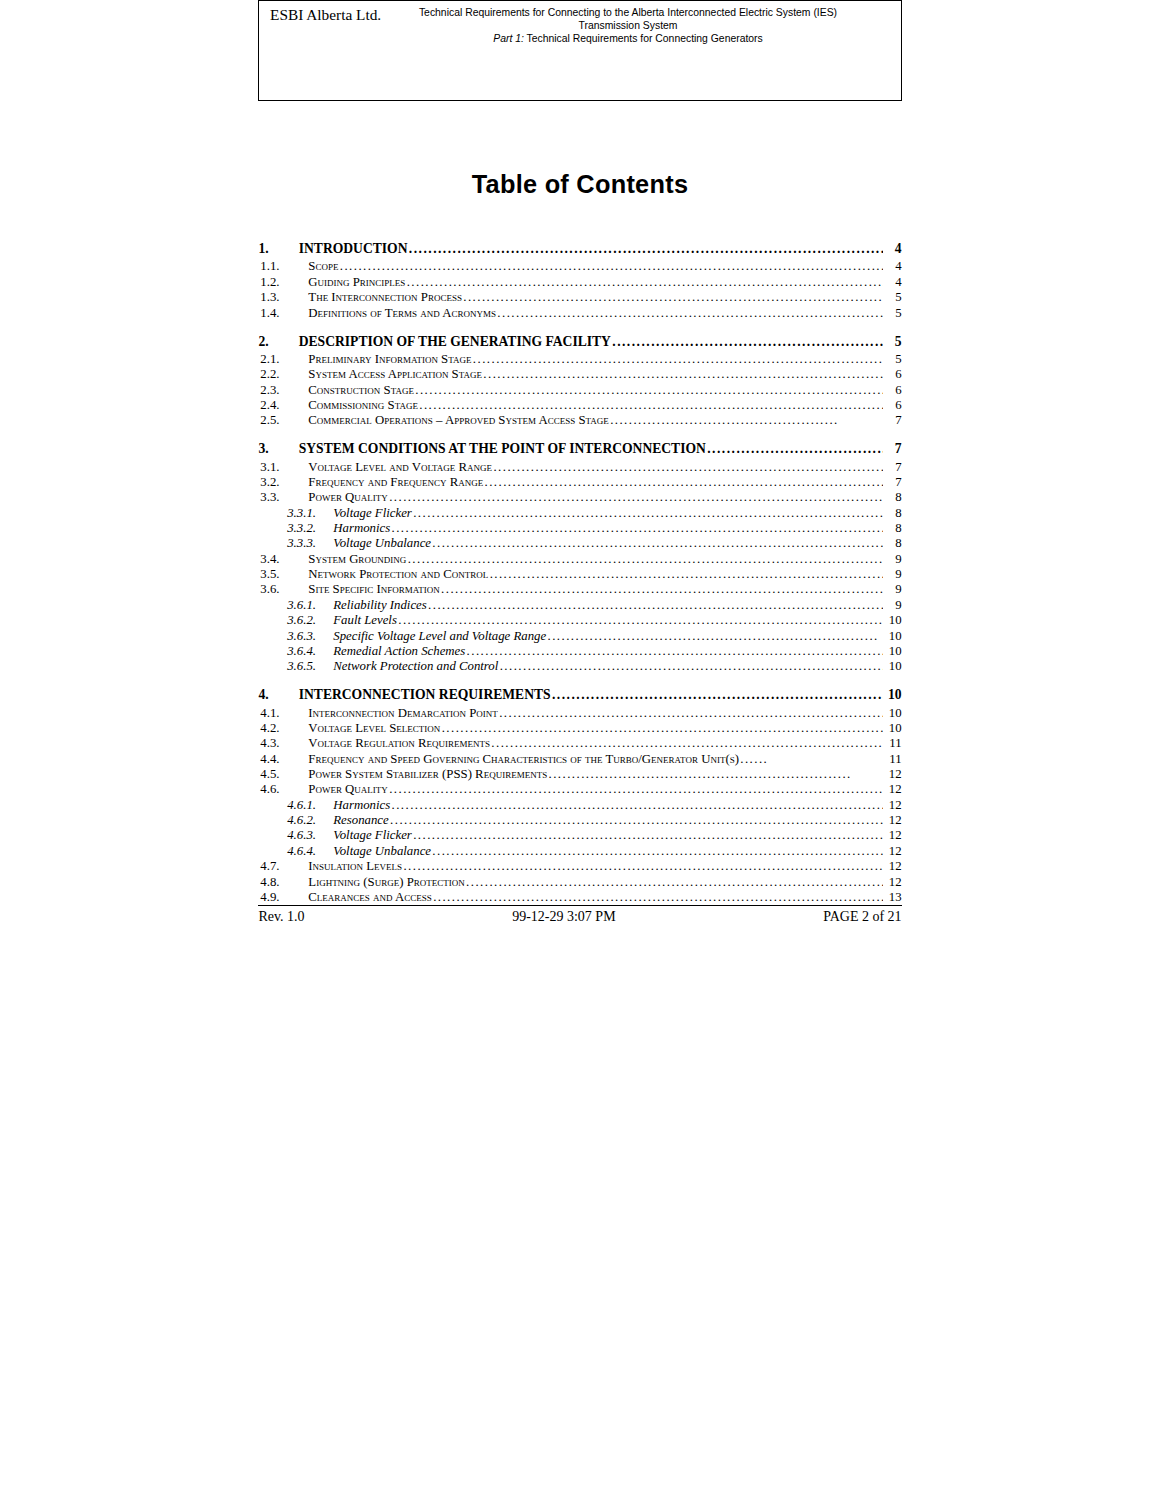ESBI Alberta Ltd.
Technical Requirements for Connecting to the Alberta Interconnected Electric System (IES)
Transmission System
Part 1: Technical Requirements for Connecting Generators
Table of Contents
1. INTRODUCTION ........................................................................................................................... 4
1.1. Scope ................................................................................................................................................. 4
1.2. Guiding Principles ......................................................................................................................... 4
1.3. The Interconnection Process ............................................................................................................. 5
1.4. Definitions of Terms and Acronyms ..................................................................................................... 5
2. DESCRIPTION OF THE GENERATING FACILITY ............................................................. 5
2.1. Preliminary Information Stage ......................................................................................................... 5
2.2. System Access Application Stage ....................................................................................................... 6
2.3. Construction Stage ......................................................................................................................... 6
2.4. Commissioning Stage ......................................................................................................................... 6
2.5. Commercial Operations – Approved System Access Stage ................................................. 7
3. SYSTEM CONDITIONS AT THE POINT OF INTERCONNECTION ....................................... 7
3.1. Voltage Level and Voltage Range ....................................................................................................... 7
3.2. Frequency and Frequency Range ....................................................................................................... 7
3.3. Power Quality ................................................................................................................................. 8
3.3.1. Voltage Flicker ....................................................................................................................... 8
3.3.2. Harmonics ................................................................................................................................. 8
3.3.3. Voltage Unbalance ................................................................................................................. 8
3.4. System Grounding ......................................................................................................................... 9
3.5. Network Protection and Control ....................................................................................................... 9
3.6. Site Specific Information ................................................................................................................. 9
3.6.1. Reliability Indices ................................................................................................................. 9
3.6.2. Fault Levels ................................................................................................................................. 10
3.6.3. Specific Voltage Level and Voltage Range ....................................................................... 10
3.6.4. Remedial Action Schemes ................................................................................................................. 10
3.6.5. Network Protection and Control ....................................................................................................... 10
4. INTERCONNECTION REQUIREMENTS ............................................................................. 10
4.1. Interconnection Demarcation Point ................................................................................................. 10
4.2. Voltage Level Selection ................................................................................................................. 10
4.3. Voltage Regulation Requirements ....................................................................................................... 11
4.4. Frequency and Speed Governing Characteristics of the Turbo/Generator Unit(s) ...... 11
4.5. Power System Stabilizer (PSS) Requirements ................................................................. 12
4.6. Power Quality ................................................................................................................................. 12
4.6.1. Harmonics ................................................................................................................................. 12
4.6.2. Resonance ................................................................................................................................. 12
4.6.3. Voltage Flicker ....................................................................................................................... 12
4.6.4. Voltage Unbalance ................................................................................................................. 12
4.7. Insulation Levels ......................................................................................................................... 12
4.8. Lightning (Surge) Protection ............................................................................................................. 12
4.9. Clearances and Access ................................................................................................................. 13
Rev. 1.0
99-12-29 3:07 PM
PAGE 2 of 21